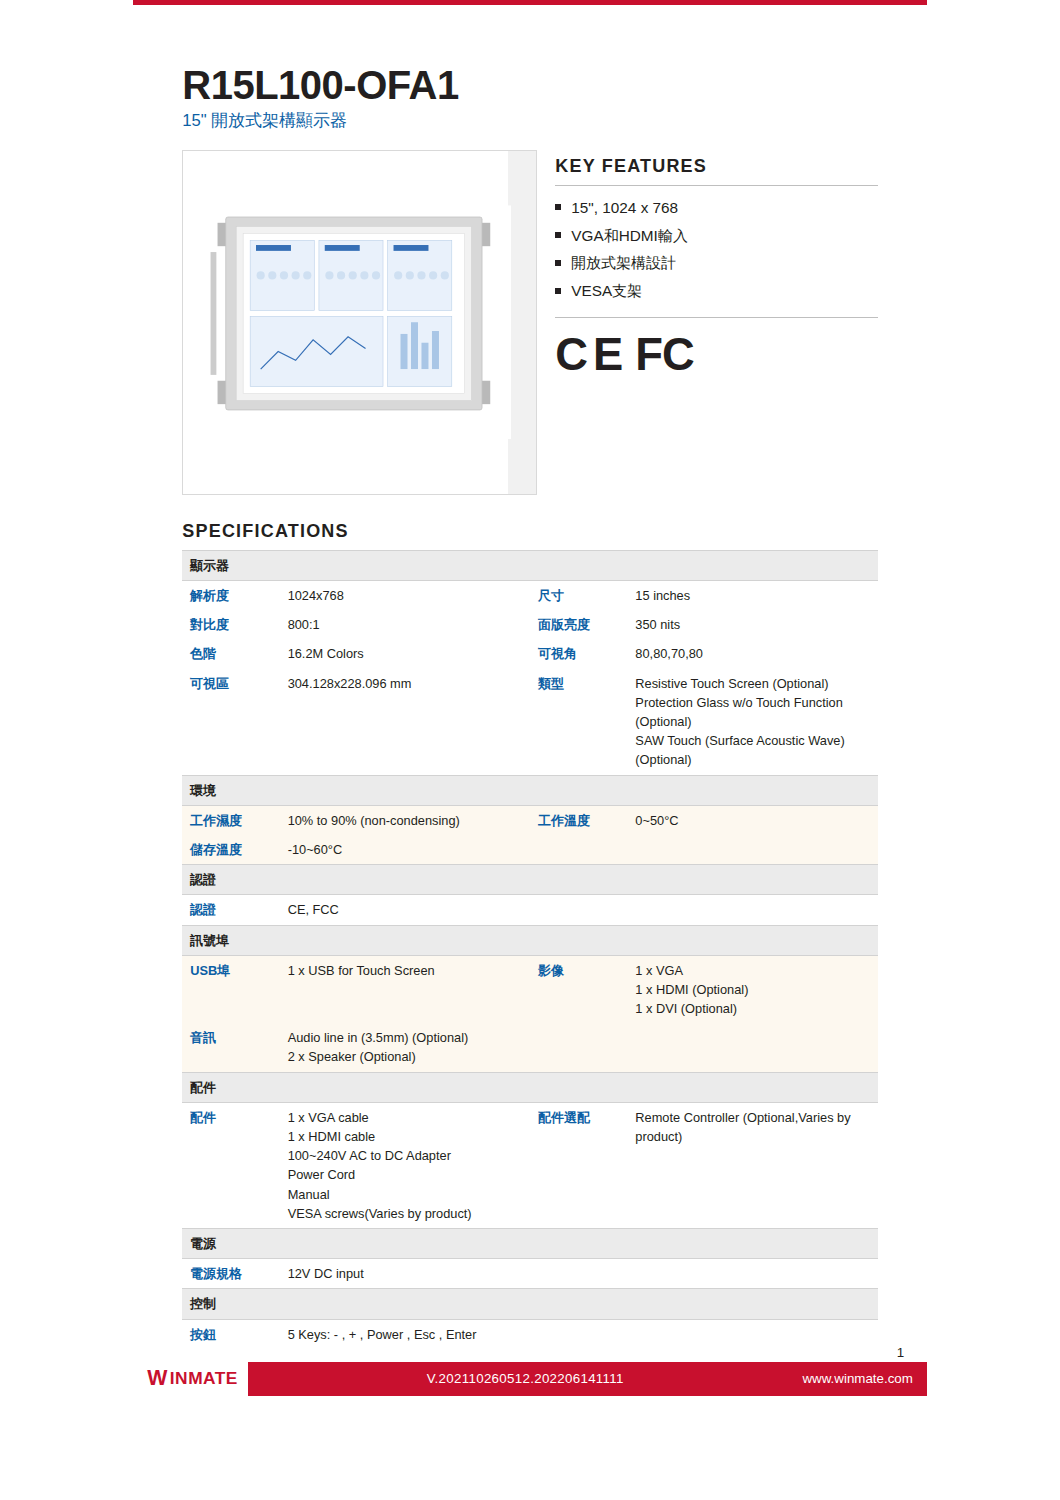R15L100-OFA1
15" 開放式架構顯示器
KEY FEATURES
15", 1024 x 768
VGA和HDMI輸入
開放式架構設計
VESA支架
C E FC
SPECIFICATIONS
| 顯示器 |
| 解析度 | 1024x768 | 尺寸 | 15 inches |
| 對比度 | 800:1 | 面版亮度 | 350 nits |
| 色階 | 16.2M Colors | 可視角 | 80,80,70,80 |
| 可視區 | 304.128x228.096 mm | 類型 | Resistive Touch Screen (Optional) Protection Glass w/o Touch Function (Optional) SAW Touch (Surface Acoustic Wave) (Optional) |
| 環境 |
| 工作濕度 | 10% to 90% (non-condensing) | 工作溫度 | 0~50°C |
| 儲存溫度 | -10~60°C | | |
| 認證 |
| 認證 | CE, FCC | | |
| 訊號埠 |
| USB埠 | 1 x USB for Touch Screen | 影像 | 1 x VGA 1 x HDMI (Optional) 1 x DVI (Optional) |
| 音訊 | Audio line in (3.5mm) (Optional) 2 x Speaker (Optional) | | |
| 配件 |
| 配件 | 1 x VGA cable 1 x HDMI cable 100~240V AC to DC Adapter Power Cord Manual VESA screws(Varies by product) | 配件選配 | Remote Controller (Optional,Varies by product) |
| 電源 |
| 電源規格 | 12V DC input | | |
| 控制 |
| 按鈕 | 5 Keys: - , + , Power , Esc , Enter | | |
DIMENSIONS
UNIT:MM
1
WINMATE
V.202110260512.202206141111
www.winmate.com